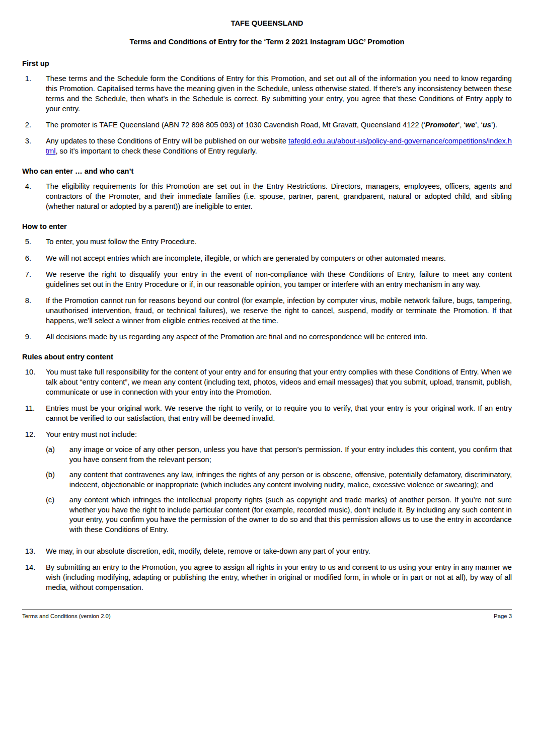TAFE QUEENSLAND
Terms and Conditions of Entry for the ‘Term 2 2021 Instagram UGC’ Promotion
First up
1. These terms and the Schedule form the Conditions of Entry for this Promotion, and set out all of the information you need to know regarding this Promotion. Capitalised terms have the meaning given in the Schedule, unless otherwise stated. If there’s any inconsistency between these terms and the Schedule, then what’s in the Schedule is correct. By submitting your entry, you agree that these Conditions of Entry apply to your entry.
2. The promoter is TAFE Queensland (ABN 72 898 805 093) of 1030 Cavendish Road, Mt Gravatt, Queensland 4122 (‘Promoter’, ‘we’, ‘us’).
3. Any updates to these Conditions of Entry will be published on our website tafeqld.edu.au/about-us/policy-and-governance/competitions/index.html, so it’s important to check these Conditions of Entry regularly.
Who can enter … and who can’t
4. The eligibility requirements for this Promotion are set out in the Entry Restrictions. Directors, managers, employees, officers, agents and contractors of the Promoter, and their immediate families (i.e. spouse, partner, parent, grandparent, natural or adopted child, and sibling (whether natural or adopted by a parent)) are ineligible to enter.
How to enter
5. To enter, you must follow the Entry Procedure.
6. We will not accept entries which are incomplete, illegible, or which are generated by computers or other automated means.
7. We reserve the right to disqualify your entry in the event of non-compliance with these Conditions of Entry, failure to meet any content guidelines set out in the Entry Procedure or if, in our reasonable opinion, you tamper or interfere with an entry mechanism in any way.
8. If the Promotion cannot run for reasons beyond our control (for example, infection by computer virus, mobile network failure, bugs, tampering, unauthorised intervention, fraud, or technical failures), we reserve the right to cancel, suspend, modify or terminate the Promotion. If that happens, we’ll select a winner from eligible entries received at the time.
9. All decisions made by us regarding any aspect of the Promotion are final and no correspondence will be entered into.
Rules about entry content
10. You must take full responsibility for the content of your entry and for ensuring that your entry complies with these Conditions of Entry. When we talk about “entry content”, we mean any content (including text, photos, videos and email messages) that you submit, upload, transmit, publish, communicate or use in connection with your entry into the Promotion.
11. Entries must be your original work. We reserve the right to verify, or to require you to verify, that your entry is your original work. If an entry cannot be verified to our satisfaction, that entry will be deemed invalid.
12. Your entry must not include:
(a) any image or voice of any other person, unless you have that person’s permission. If your entry includes this content, you confirm that you have consent from the relevant person;
(b) any content that contravenes any law, infringes the rights of any person or is obscene, offensive, potentially defamatory, discriminatory, indecent, objectionable or inappropriate (which includes any content involving nudity, malice, excessive violence or swearing); and
(c) any content which infringes the intellectual property rights (such as copyright and trade marks) of another person. If you’re not sure whether you have the right to include particular content (for example, recorded music), don’t include it. By including any such content in your entry, you confirm you have the permission of the owner to do so and that this permission allows us to use the entry in accordance with these Conditions of Entry.
13. We may, in our absolute discretion, edit, modify, delete, remove or take-down any part of your entry.
14. By submitting an entry to the Promotion, you agree to assign all rights in your entry to us and consent to us using your entry in any manner we wish (including modifying, adapting or publishing the entry, whether in original or modified form, in whole or in part or not at all), by way of all media, without compensation.
Terms and Conditions (version 2.0) Page 3